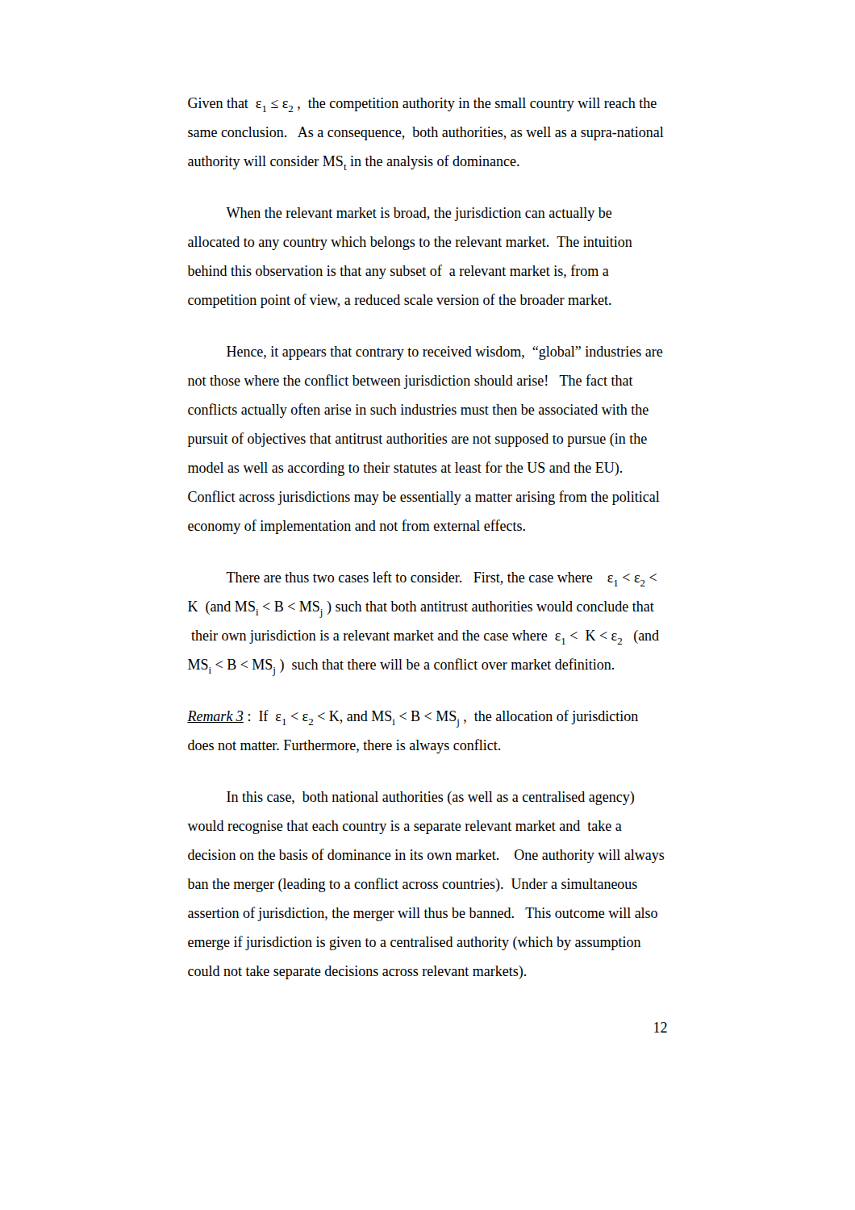Given that ε1 ≤ ε2 , the competition authority in the small country will reach the same conclusion. As a consequence, both authorities, as well as a supra-national authority will consider MSt in the analysis of dominance.
When the relevant market is broad, the jurisdiction can actually be allocated to any country which belongs to the relevant market. The intuition behind this observation is that any subset of a relevant market is, from a competition point of view, a reduced scale version of the broader market.
Hence, it appears that contrary to received wisdom, “global” industries are not those where the conflict between jurisdiction should arise! The fact that conflicts actually often arise in such industries must then be associated with the pursuit of objectives that antitrust authorities are not supposed to pursue (in the model as well as according to their statutes at least for the US and the EU). Conflict across jurisdictions may be essentially a matter arising from the political economy of implementation and not from external effects.
There are thus two cases left to consider. First, the case where ε1 < ε2 < K (and MSi < B < MSj ) such that both antitrust authorities would conclude that their own jurisdiction is a relevant market and the case where ε1 < K < ε2 (and MSi < B < MSj ) such that there will be a conflict over market definition.
Remark 3 : If ε1 < ε2 < K, and MSi < B < MSj , the allocation of jurisdiction does not matter. Furthermore, there is always conflict.
In this case, both national authorities (as well as a centralised agency) would recognise that each country is a separate relevant market and take a decision on the basis of dominance in its own market. One authority will always ban the merger (leading to a conflict across countries). Under a simultaneous assertion of jurisdiction, the merger will thus be banned. This outcome will also emerge if jurisdiction is given to a centralised authority (which by assumption could not take separate decisions across relevant markets).
12